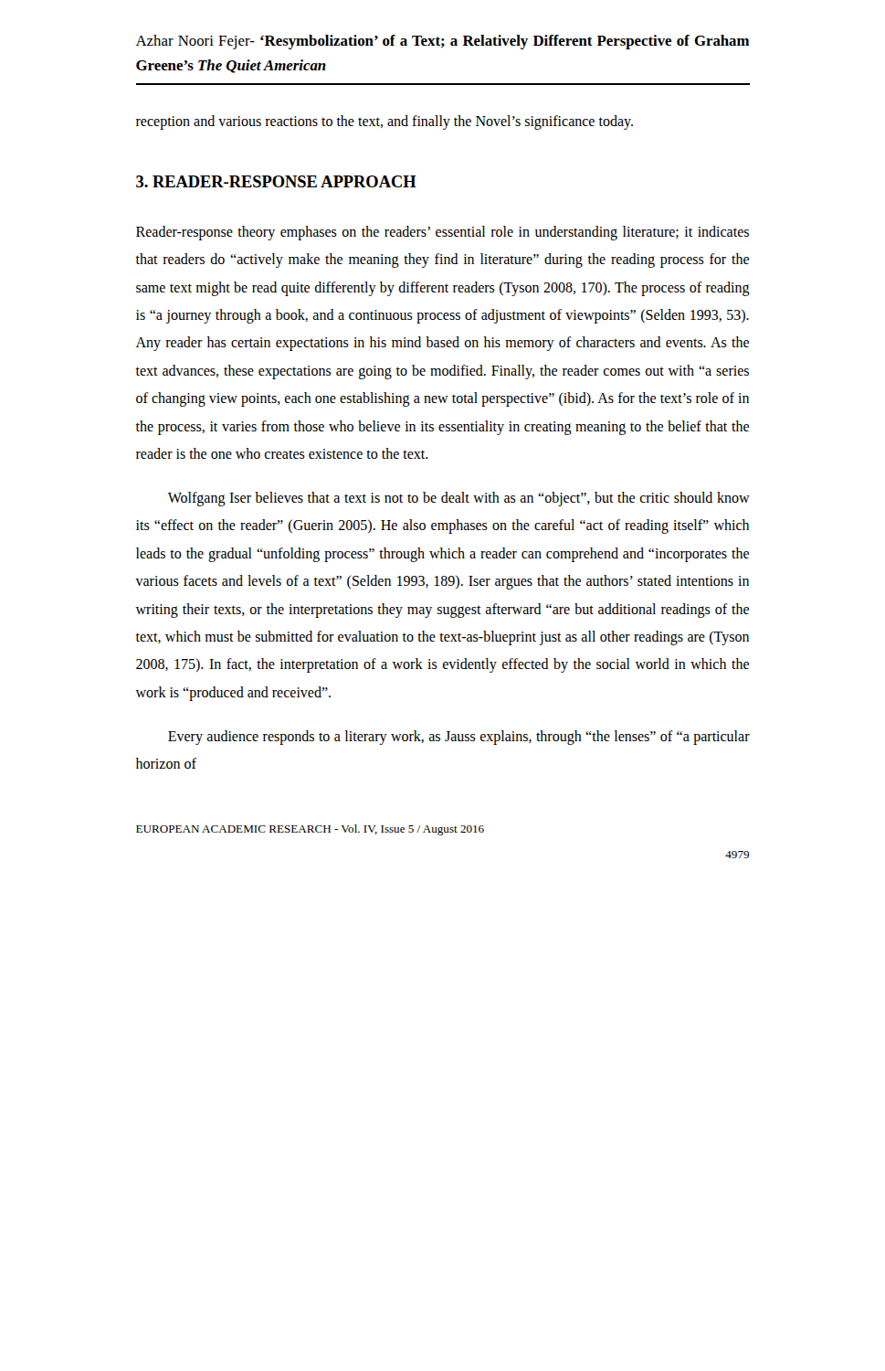Azhar Noori Fejer- ‘Resymbolization’ of a Text; a Relatively Different Perspective of Graham Greene’s The Quiet American
reception and various reactions to the text, and finally the Novel’s significance today.
3. READER-RESPONSE APPROACH
Reader-response theory emphases on the readers’ essential role in understanding literature; it indicates that readers do “actively make the meaning they find in literature” during the reading process for the same text might be read quite differently by different readers (Tyson 2008, 170). The process of reading is “a journey through a book, and a continuous process of adjustment of viewpoints” (Selden 1993, 53). Any reader has certain expectations in his mind based on his memory of characters and events. As the text advances, these expectations are going to be modified. Finally, the reader comes out with “a series of changing view points, each one establishing a new total perspective” (ibid). As for the text’s role of in the process, it varies from those who believe in its essentiality in creating meaning to the belief that the reader is the one who creates existence to the text.
Wolfgang Iser believes that a text is not to be dealt with as an “object”, but the critic should know its “effect on the reader” (Guerin 2005). He also emphases on the careful “act of reading itself” which leads to the gradual “unfolding process” through which a reader can comprehend and “incorporates the various facets and levels of a text” (Selden 1993, 189). Iser argues that the authors’ stated intentions in writing their texts, or the interpretations they may suggest afterward “are but additional readings of the text, which must be submitted for evaluation to the text-as-blueprint just as all other readings are (Tyson 2008, 175). In fact, the interpretation of a work is evidently effected by the social world in which the work is “produced and received”.
Every audience responds to a literary work, as Jauss explains, through “the lenses” of “a particular horizon of
EUROPEAN ACADEMIC RESEARCH - Vol. IV, Issue 5 / August 2016 4979